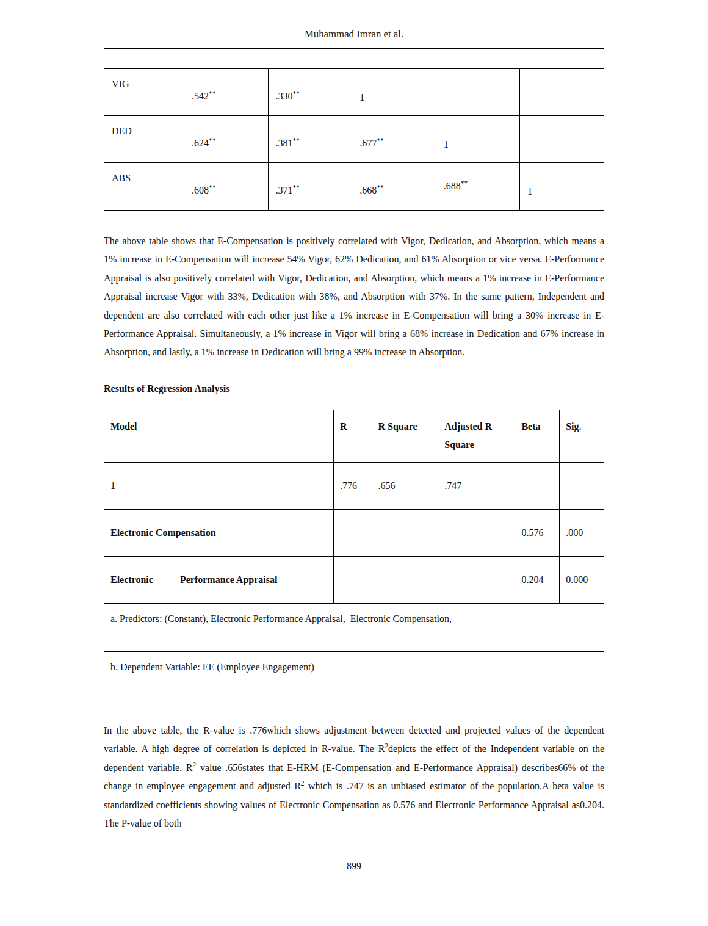Muhammad Imran et al.
| VIG | .542 ** | .330 ** | 1 | | |
| DED | .624 ** | .381 ** | .677 ** | 1 | |
| ABS | .608 ** | .371 ** | .668 ** | .688 ** | 1 |
The above table shows that E-Compensation is positively correlated with Vigor, Dedication, and Absorption, which means a 1% increase in E-Compensation will increase 54% Vigor, 62% Dedication, and 61% Absorption or vice versa. E-Performance Appraisal is also positively correlated with Vigor, Dedication, and Absorption, which means a 1% increase in E-Performance Appraisal increase Vigor with 33%, Dedication with 38%, and Absorption with 37%. In the same pattern, Independent and dependent are also correlated with each other just like a 1% increase in E-Compensation will bring a 30% increase in E-Performance Appraisal. Simultaneously, a 1% increase in Vigor will bring a 68% increase in Dedication and 67% increase in Absorption, and lastly, a 1% increase in Dedication will bring a 99% increase in Absorption.
Results of Regression Analysis
| Model | R | R Square | Adjusted R Square | Beta | Sig. |
| --- | --- | --- | --- | --- | --- |
| 1 | .776 | .656 | .747 | | |
| Electronic Compensation | | | | 0.576 | .000 |
| Electronic Performance Appraisal | | | | 0.204 | 0.000 |
| a. Predictors: (Constant), Electronic Performance Appraisal, Electronic Compensation, |
| b. Dependent Variable: EE (Employee Engagement) |
In the above table, the R-value is .776which shows adjustment between detected and projected values of the dependent variable. A high degree of correlation is depicted in R-value. The R2depicts the effect of the Independent variable on the dependent variable. R2 value .656states that E-HRM (E-Compensation and E-Performance Appraisal) describes66% of the change in employee engagement and adjusted R2 which is .747 is an unbiased estimator of the population.A beta value is standardized coefficients showing values of Electronic Compensation as 0.576 and Electronic Performance Appraisal as0.204. The P-value of both
899